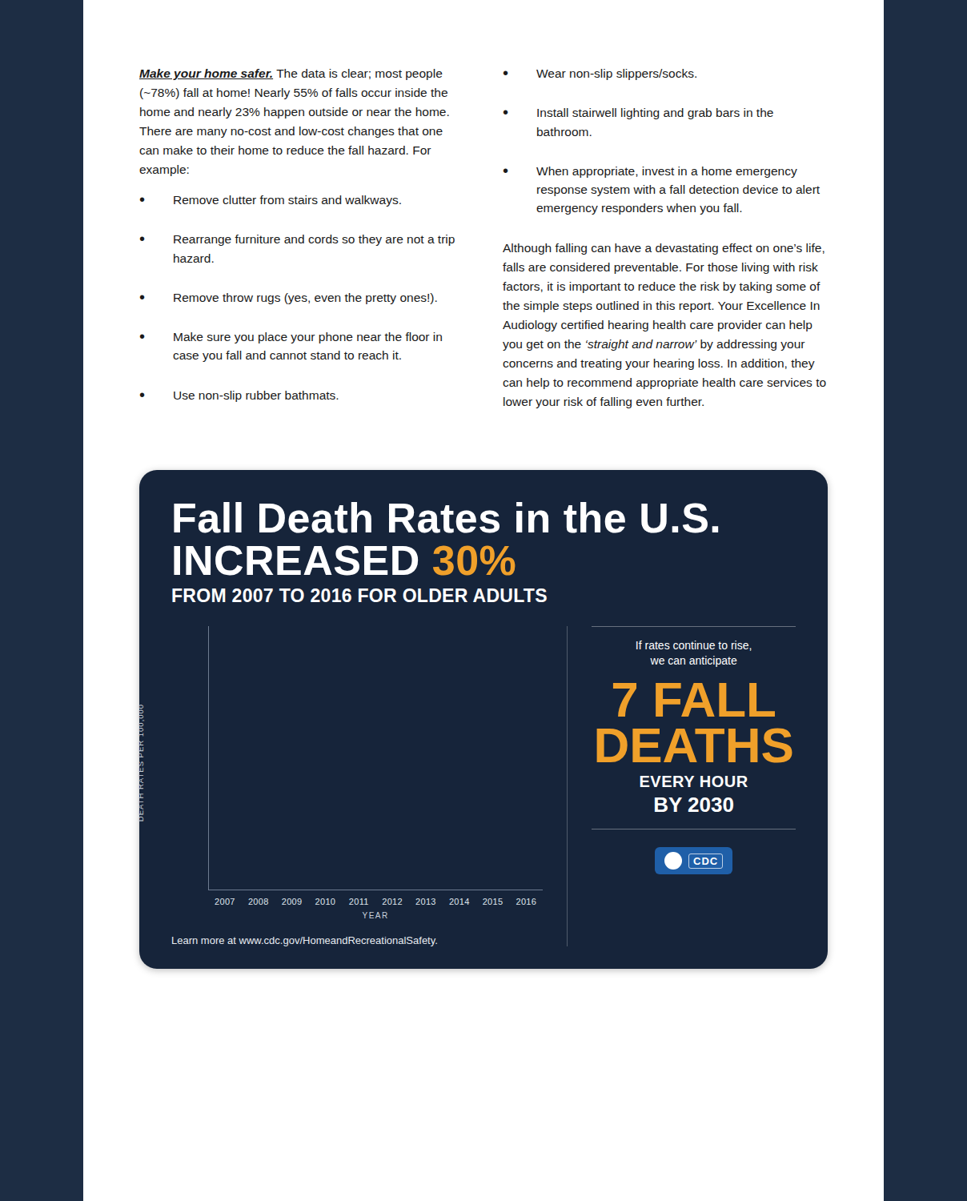Make your home safer. The data is clear; most people (~78%) fall at home! Nearly 55% of falls occur inside the home and nearly 23% happen outside or near the home. There are many no-cost and low-cost changes that one can make to their home to reduce the fall hazard. For example:
Remove clutter from stairs and walkways.
Rearrange furniture and cords so they are not a trip hazard.
Remove throw rugs (yes, even the pretty ones!).
Make sure you place your phone near the floor in case you fall and cannot stand to reach it.
Use non-slip rubber bathmats.
Wear non-slip slippers/socks.
Install stairwell lighting and grab bars in the bathroom.
When appropriate, invest in a home emergency response system with a fall detection device to alert emergency responders when you fall.
Although falling can have a devastating effect on one’s life, falls are considered preventable. For those living with risk factors, it is important to reduce the risk by taking some of the simple steps outlined in this report. Your Excellence In Audiology certified hearing health care provider can help you get on the ‘straight and narrow’ by addressing your concerns and treating your hearing loss. In addition, they can help to recommend appropriate health care services to lower your risk of falling even further.
Fall Death Rates in the U.S. INCREASED 30% FROM 2007 TO 2016 FOR OLDER ADULTS
DEATH RATES PER 100,000
2007200820092010201120122013201420152016
YEAR
Learn more at www.cdc.gov/HomeandRecreationalSafety.
If rates continue to rise,
we can anticipate
7 FALL DEATHS
EVERY HOUR
BY 2030
CDC